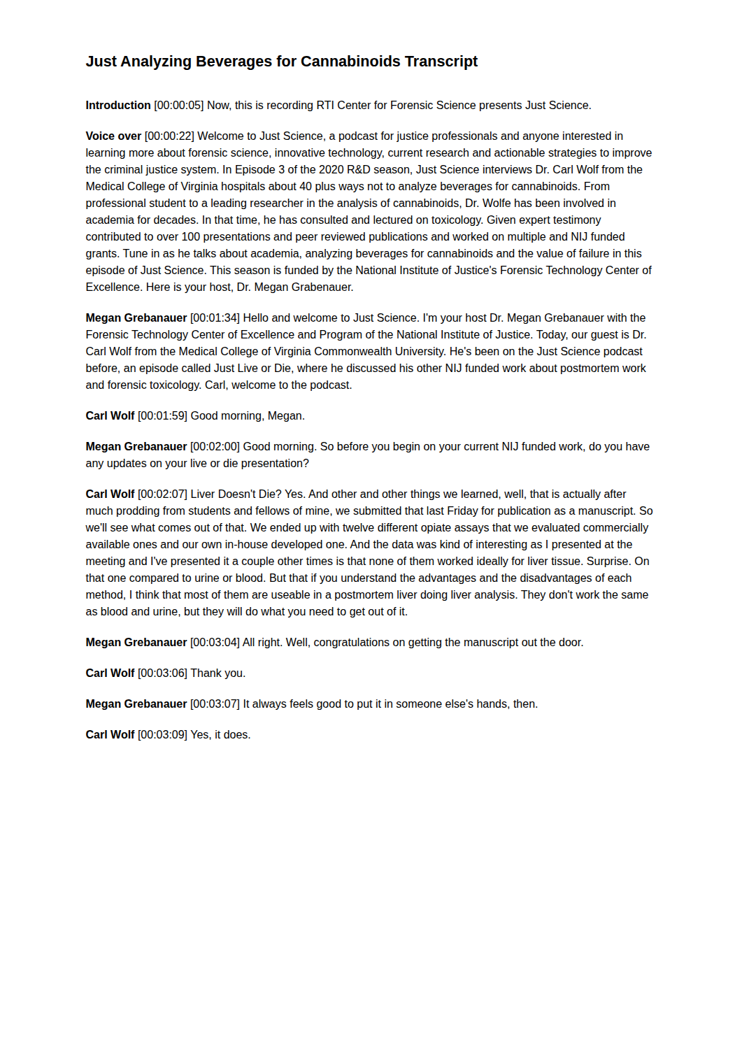Just Analyzing Beverages for Cannabinoids Transcript
Introduction [00:00:05] Now, this is recording RTI Center for Forensic Science presents Just Science.
Voice over [00:00:22] Welcome to Just Science, a podcast for justice professionals and anyone interested in learning more about forensic science, innovative technology, current research and actionable strategies to improve the criminal justice system. In Episode 3 of the 2020 R&D season, Just Science interviews Dr. Carl Wolf from the Medical College of Virginia hospitals about 40 plus ways not to analyze beverages for cannabinoids. From professional student to a leading researcher in the analysis of cannabinoids, Dr. Wolfe has been involved in academia for decades. In that time, he has consulted and lectured on toxicology. Given expert testimony contributed to over 100 presentations and peer reviewed publications and worked on multiple and NIJ funded grants. Tune in as he talks about academia, analyzing beverages for cannabinoids and the value of failure in this episode of Just Science. This season is funded by the National Institute of Justice's Forensic Technology Center of Excellence. Here is your host, Dr. Megan Grabenauer.
Megan Grebanauer [00:01:34] Hello and welcome to Just Science. I'm your host Dr. Megan Grebanauer with the Forensic Technology Center of Excellence and Program of the National Institute of Justice. Today, our guest is Dr. Carl Wolf from the Medical College of Virginia Commonwealth University. He's been on the Just Science podcast before, an episode called Just Live or Die, where he discussed his other NIJ funded work about postmortem work and forensic toxicology. Carl, welcome to the podcast.
Carl Wolf [00:01:59] Good morning, Megan.
Megan Grebanauer [00:02:00] Good morning. So before you begin on your current NIJ funded work, do you have any updates on your live or die presentation?
Carl Wolf [00:02:07] Liver Doesn't Die? Yes. And other and other things we learned, well, that is actually after much prodding from students and fellows of mine, we submitted that last Friday for publication as a manuscript. So we'll see what comes out of that. We ended up with twelve different opiate assays that we evaluated commercially available ones and our own in-house developed one. And the data was kind of interesting as I presented at the meeting and I've presented it a couple other times is that none of them worked ideally for liver tissue. Surprise. On that one compared to urine or blood. But that if you understand the advantages and the disadvantages of each method, I think that most of them are useable in a postmortem liver doing liver analysis. They don't work the same as blood and urine, but they will do what you need to get out of it.
Megan Grebanauer [00:03:04] All right. Well, congratulations on getting the manuscript out the door.
Carl Wolf [00:03:06] Thank you.
Megan Grebanauer [00:03:07] It always feels good to put it in someone else's hands, then.
Carl Wolf [00:03:09] Yes, it does.